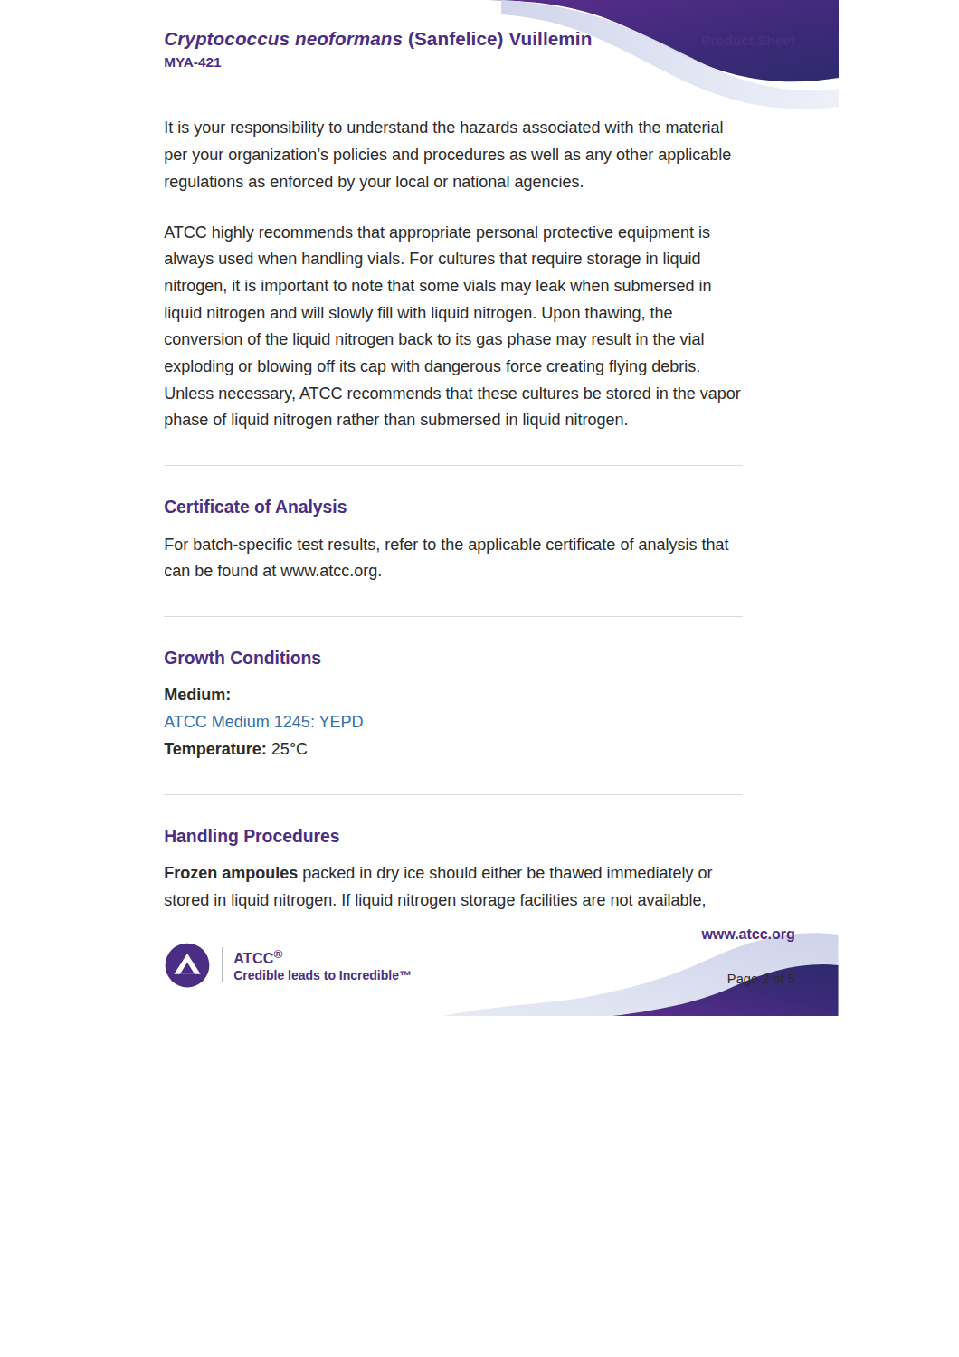Cryptococcus neoformans (Sanfelice) Vuillemin
Product Sheet
MYA-421
It is your responsibility to understand the hazards associated with the material per your organization’s policies and procedures as well as any other applicable regulations as enforced by your local or national agencies.
ATCC highly recommends that appropriate personal protective equipment is always used when handling vials. For cultures that require storage in liquid nitrogen, it is important to note that some vials may leak when submersed in liquid nitrogen and will slowly fill with liquid nitrogen. Upon thawing, the conversion of the liquid nitrogen back to its gas phase may result in the vial exploding or blowing off its cap with dangerous force creating flying debris. Unless necessary, ATCC recommends that these cultures be stored in the vapor phase of liquid nitrogen rather than submersed in liquid nitrogen.
Certificate of Analysis
For batch-specific test results, refer to the applicable certificate of analysis that can be found at www.atcc.org.
Growth Conditions
Medium:
ATCC Medium 1245: YEPD
Temperature: 25°C
Handling Procedures
Frozen ampoules packed in dry ice should either be thawed immediately or stored in liquid nitrogen. If liquid nitrogen storage facilities are not available,
ATCC
ATCC®
Credible leads to Incredible™
www.atcc.org
Page 2 of 5